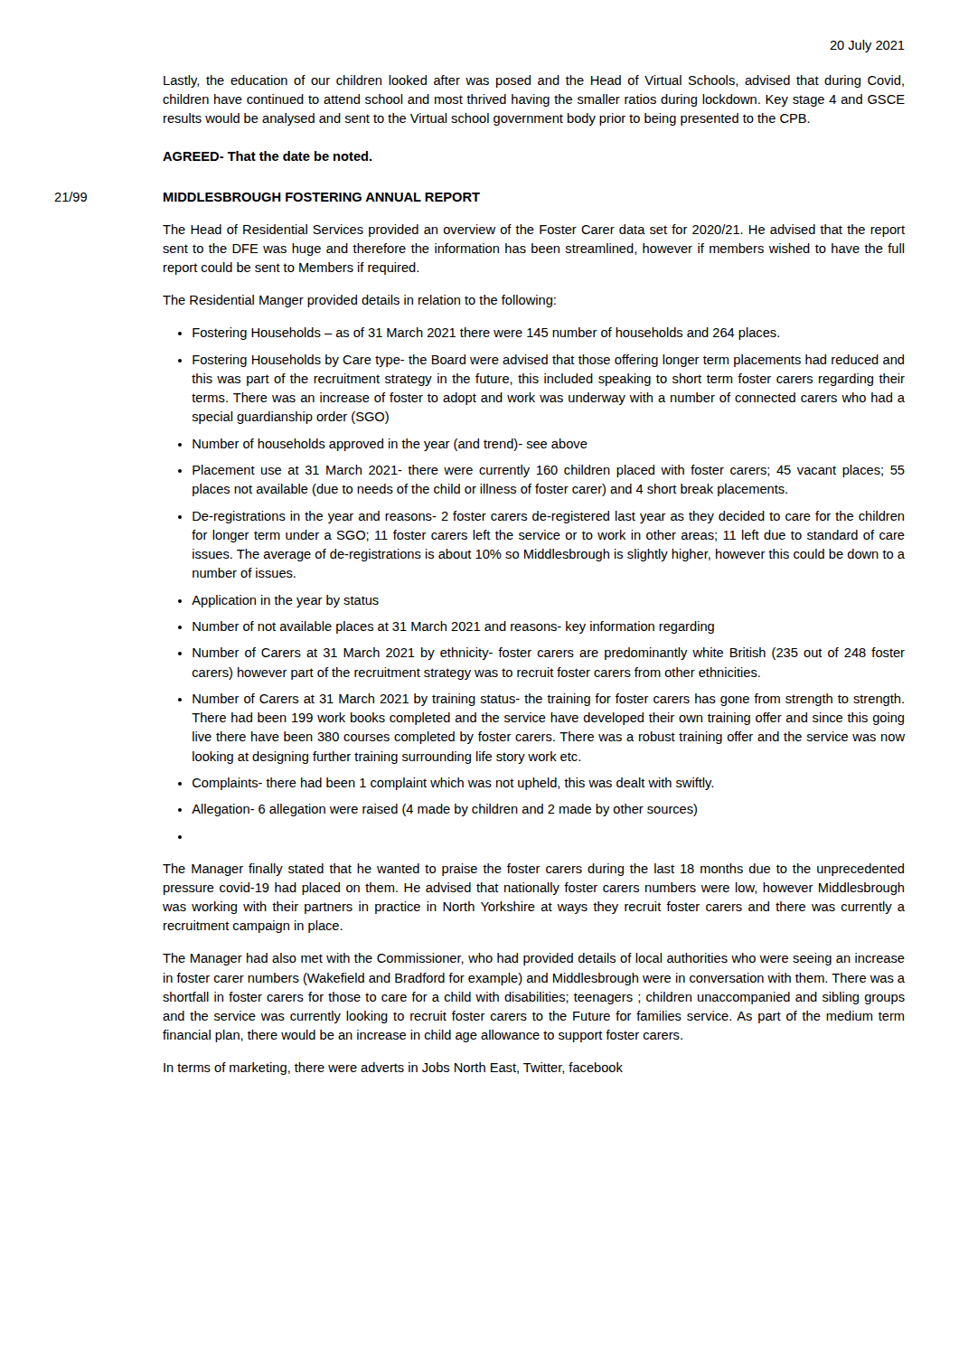20 July 2021
Lastly, the education of our children looked after was posed and the Head of Virtual Schools, advised that during Covid, children have continued to attend school and most thrived having the smaller ratios during lockdown. Key stage 4 and GSCE results would be analysed and sent to the Virtual school government body prior to being presented to the CPB.
AGREED- That the date be noted.
21/99
Middlesbrough Fostering Annual Report
The Head of Residential Services provided an overview of the Foster Carer data set for 2020/21. He advised that the report sent to the DFE was huge and therefore the information has been streamlined, however if members wished to have the full report could be sent to Members if required.
The Residential Manger provided details in relation to the following:
Fostering Households – as of 31 March 2021 there were 145 number of households and 264 places.
Fostering Households by Care type- the Board were advised that those offering longer term placements had reduced and this was part of the recruitment strategy in the future, this included speaking to short term foster carers regarding their terms. There was an increase of foster to adopt and work was underway with a number of connected carers who had a special guardianship order (SGO)
Number of households approved in the year (and trend)- see above
Placement use at 31 March 2021- there were currently 160 children placed with foster carers; 45 vacant places; 55 places not available (due to needs of the child or illness of foster carer) and 4 short break placements.
De-registrations in the year and reasons- 2 foster carers de-registered last year as they decided to care for the children for longer term under a SGO; 11 foster carers left the service or to work in other areas; 11 left due to standard of care issues. The average of de-registrations is about 10% so Middlesbrough is slightly higher, however this could be down to a number of issues.
Application in the year by status
Number of not available places at 31 March 2021 and reasons- key information regarding
Number of Carers at 31 March 2021 by ethnicity- foster carers are predominantly white British (235 out of 248 foster carers) however part of the recruitment strategy was to recruit foster carers from other ethnicities.
Number of Carers at 31 March 2021 by training status- the training for foster carers has gone from strength to strength. There had been 199 work books completed and the service have developed their own training offer and since this going live there have been 380 courses completed by foster carers. There was a robust training offer and the service was now looking at designing further training surrounding life story work etc.
Complaints- there had been 1 complaint which was not upheld, this was dealt with swiftly.
Allegation- 6 allegation were raised (4 made by children and 2 made by other sources)
The Manager finally stated that he wanted to praise the foster carers during the last 18 months due to the unprecedented pressure covid-19 had placed on them. He advised that nationally foster carers numbers were low, however Middlesbrough was working with their partners in practice in North Yorkshire at ways they recruit foster carers and there was currently a recruitment campaign in place.
The Manager had also met with the Commissioner, who had provided details of local authorities who were seeing an increase in foster carer numbers (Wakefield and Bradford for example) and Middlesbrough were in conversation with them. There was a shortfall in foster carers for those to care for a child with disabilities; teenagers ; children unaccompanied and sibling groups and the service was currently looking to recruit foster carers to the Future for families service. As part of the medium term financial plan, there would be an increase in child age allowance to support foster carers.
In terms of marketing, there were adverts in Jobs North East, Twitter, facebook